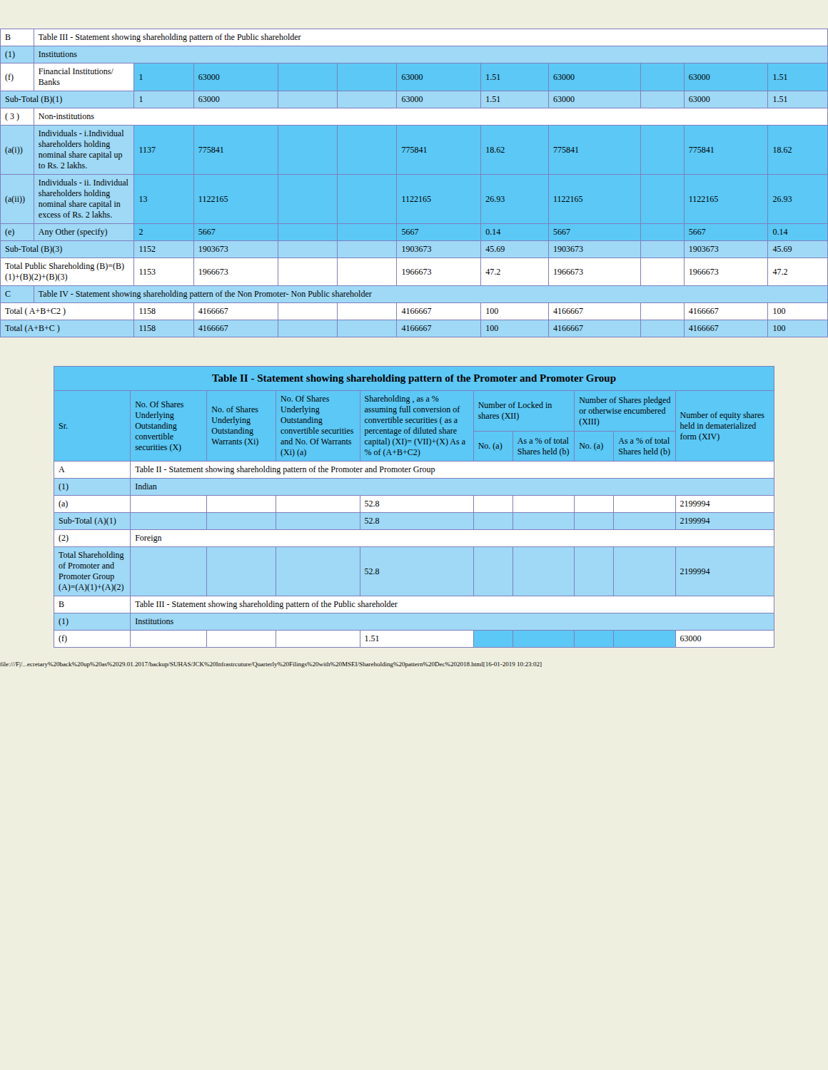| B | Table III - Statement showing shareholding pattern of the Public shareholder |
| (1) | Institutions |
| (f) | Financial Institutions/ Banks | 1 | 63000 | | | 63000 | 1.51 | 63000 | | 63000 | 1.51 |
| Sub-Total (B)(1) | 1 | 63000 | | | 63000 | 1.51 | 63000 | | 63000 | 1.51 |
| ( 3 ) | Non-institutions |
| (a(i)) | Individuals - i.Individual shareholders holding nominal share capital up to Rs. 2 lakhs. | 1137 | 775841 | | | 775841 | 18.62 | 775841 | | 775841 | 18.62 |
| (a(ii)) | Individuals - ii. Individual shareholders holding nominal share capital in excess of Rs. 2 lakhs. | 13 | 1122165 | | | 1122165 | 26.93 | 1122165 | | 1122165 | 26.93 |
| (e) | Any Other (specify) | 2 | 5667 | | | 5667 | 0.14 | 5667 | | 5667 | 0.14 |
| Sub-Total (B)(3) | 1152 | 1903673 | | | 1903673 | 45.69 | 1903673 | | 1903673 | 45.69 |
| Total Public Shareholding (B)=(B)(1)+(B)(2)+(B)(3) | 1153 | 1966673 | | | 1966673 | 47.2 | 1966673 | | 1966673 | 47.2 |
| C | Table IV - Statement showing shareholding pattern of the Non Promoter- Non Public shareholder |
| Total ( A+B+C2 ) | 1158 | 4166667 | | | 4166667 | 100 | 4166667 | | 4166667 | 100 |
| Total (A+B+C ) | 1158 | 4166667 | | | 4166667 | 100 | 4166667 | | 4166667 | 100 |
| Table II - Statement showing shareholding pattern of the Promoter and Promoter Group |
| Sr. | No. Of Shares Underlying Outstanding convertible securities (X) | No. of Shares Underlying Outstanding Warrants (Xi) | No. Of Shares Underlying Outstanding convertible securities and No. Of Warrants (Xi) (a) | Shareholding , as a % assuming full conversion of convertible securities ( as a percentage of diluted share capital) (XI)= (VII)+(X) As a % of (A+B+C2) | Number of Locked in shares (XII) | Number of Shares pledged or otherwise encumbered (XIII) | Number of equity shares held in dematerialized form (XIV) |
| No. (a) | As a % of total Shares held (b) | No. (a) | As a % of total Shares held (b) |
| A | Table II - Statement showing shareholding pattern of the Promoter and Promoter Group |
| (1) | Indian |
| (a) | | | | 52.8 | | | | | 2199994 |
| Sub-Total (A)(1) | | | | 52.8 | | | | | 2199994 |
| (2) | Foreign |
| Total Shareholding of Promoter and Promoter Group (A)=(A)(1)+(A)(2) | | | | 52.8 | | | | | 2199994 |
| B | Table III - Statement showing shareholding pattern of the Public shareholder |
| (1) | Institutions |
| (f) | | | | 1.51 | | | | | 63000 |
file:///F|/...ecretary%20back%20up%20as%2029.01.2017/backup/SUHAS/JCK%20Infrastrcuture/Quarterly%20Filings%20with%20MSEI/Shareholding%20pattern%20Dec%202018.html[16-01-2019 10:23:02]